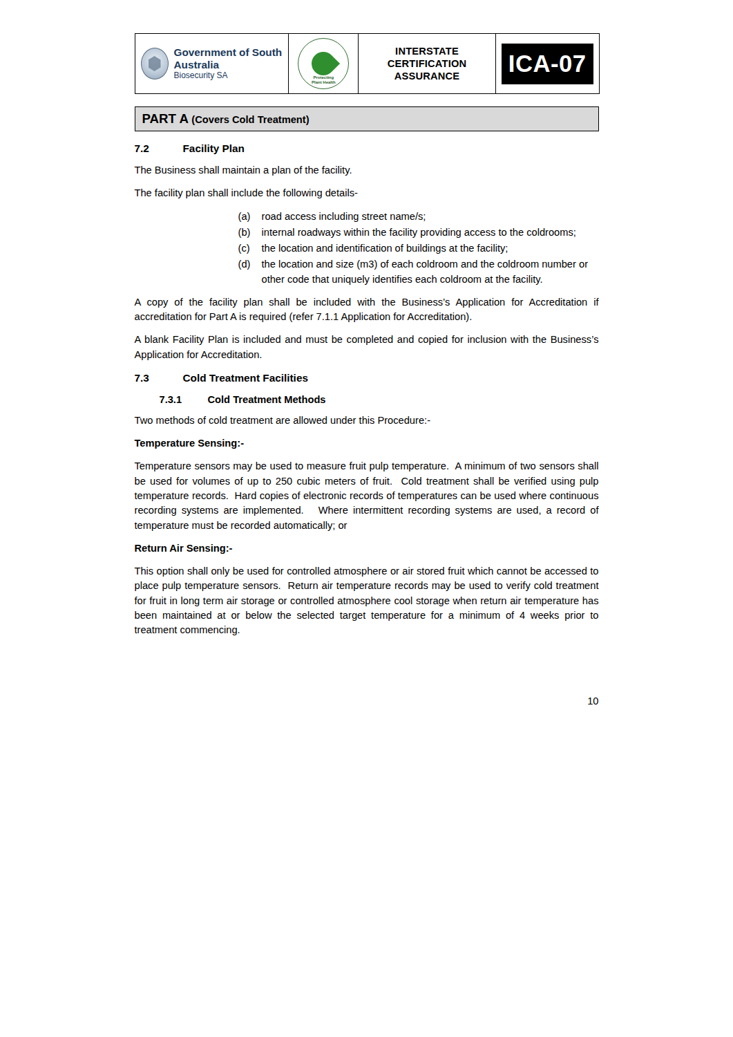Government of South Australia
Biosecurity SA
Protecting
Plant Health
INTERSTATE
CERTIFICATION
ASSURANCE
ICA-07
PART A (Covers Cold Treatment)
7.2 Facility Plan
The Business shall maintain a plan of the facility.
The facility plan shall include the following details-
(a) road access including street name/s;
(b) internal roadways within the facility providing access to the coldrooms;
(c) the location and identification of buildings at the facility;
(d) the location and size (m3) of each coldroom and the coldroom number or other code that uniquely identifies each coldroom at the facility.
A copy of the facility plan shall be included with the Business’s Application for Accreditation if accreditation for Part A is required (refer 7.1.1 Application for Accreditation).
A blank Facility Plan is included and must be completed and copied for inclusion with the Business’s Application for Accreditation.
7.3 Cold Treatment Facilities
7.3.1 Cold Treatment Methods
Two methods of cold treatment are allowed under this Procedure:-
Temperature Sensing:-
Temperature sensors may be used to measure fruit pulp temperature. A minimum of two sensors shall be used for volumes of up to 250 cubic meters of fruit. Cold treatment shall be verified using pulp temperature records. Hard copies of electronic records of temperatures can be used where continuous recording systems are implemented. Where intermittent recording systems are used, a record of temperature must be recorded automatically; or
Return Air Sensing:-
This option shall only be used for controlled atmosphere or air stored fruit which cannot be accessed to place pulp temperature sensors. Return air temperature records may be used to verify cold treatment for fruit in long term air storage or controlled atmosphere cool storage when return air temperature has been maintained at or below the selected target temperature for a minimum of 4 weeks prior to treatment commencing.
10